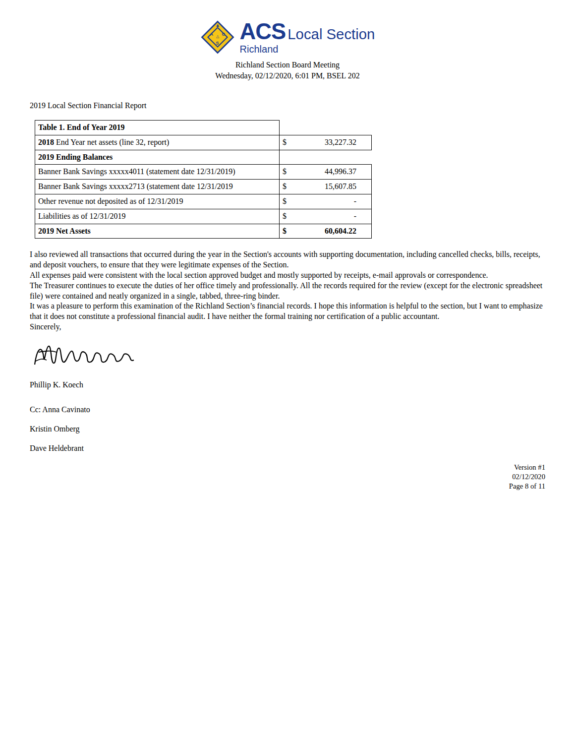▲ A C S △ ACS Local Section
Richland
Richland Section Board Meeting
Wednesday, 02/12/2020, 6:01 PM, BSEL 202
2019 Local Section Financial Report
| Table 1. End of Year 2019 | | |
| 2018 End Year net assets (line 32, report) | $ | 33,227.32 |
| 2019 Ending Balances | | |
| Banner Bank Savings xxxxx4011 (statement date 12/31/2019) | $ | 44,996.37 |
| Banner Bank Savings xxxxx2713 (statement date 12/31/2019 | $ | 15,607.85 |
| Other revenue not deposited as of 12/31/2019 | $ | - |
| Liabilities as of 12/31/2019 | $ | - |
| 2019 Net Assets | $ | 60,604.22 |
I also reviewed all transactions that occurred during the year in the Section's accounts with supporting documentation, including cancelled checks, bills, receipts, and deposit vouchers, to ensure that they were legitimate expenses of the Section.
All expenses paid were consistent with the local section approved budget and mostly supported by receipts, e-mail approvals or correspondence.
The Treasurer continues to execute the duties of her office timely and professionally. All the records required for the review (except for the electronic spreadsheet file) were contained and neatly organized in a single, tabbed, three-ring binder.
It was a pleasure to perform this examination of the Richland Section’s financial records. I hope this information is helpful to the section, but I want to emphasize that it does not constitute a professional financial audit. I have neither the formal training nor certification of a public accountant.
Sincerely,
Phillip K. Koech
Cc: Anna Cavinato
Kristin Omberg
Dave Heldebrant
Version #1
02/12/2020
Page 8 of 11